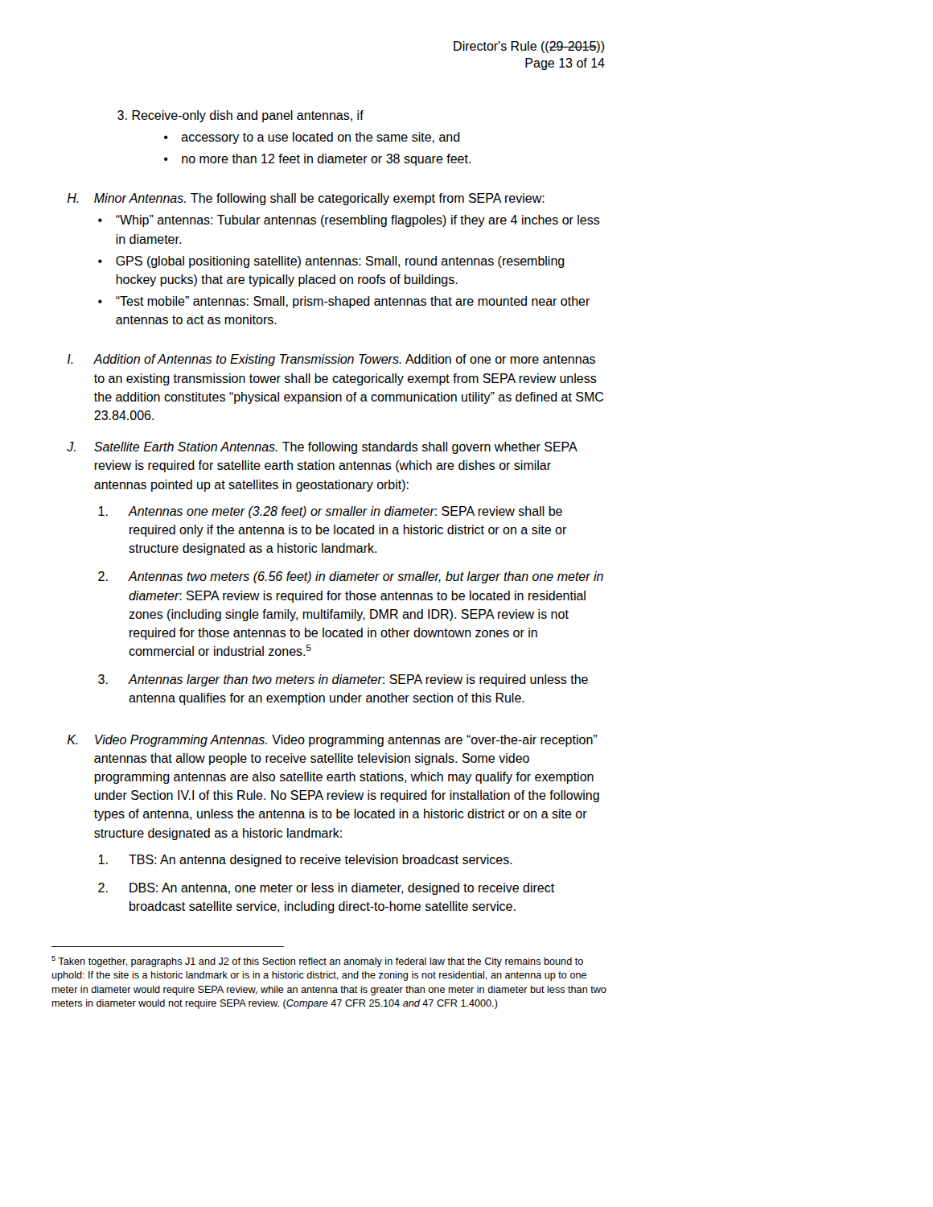Director's Rule ((29-2015))
Page 13 of 14
3. Receive-only dish and panel antennas, if
accessory to a use located on the same site, and
no more than 12 feet in diameter or 38 square feet.
H.
Minor Antennas. The following shall be categorically exempt from SEPA review:
“Whip” antennas: Tubular antennas (resembling flagpoles) if they are 4 inches or less in diameter.
GPS (global positioning satellite) antennas: Small, round antennas (resembling hockey pucks) that are typically placed on roofs of buildings.
“Test mobile” antennas: Small, prism-shaped antennas that are mounted near other antennas to act as monitors.
I.
Addition of Antennas to Existing Transmission Towers. Addition of one or more antennas to an existing transmission tower shall be categorically exempt from SEPA review unless the addition constitutes “physical expansion of a communication utility” as defined at SMC 23.84.006.
J.
Satellite Earth Station Antennas. The following standards shall govern whether SEPA review is required for satellite earth station antennas (which are dishes or similar antennas pointed up at satellites in geostationary orbit):
Antennas one meter (3.28 feet) or smaller in diameter: SEPA review shall be required only if the antenna is to be located in a historic district or on a site or structure designated as a historic landmark.
Antennas two meters (6.56 feet) in diameter or smaller, but larger than one meter in diameter: SEPA review is required for those antennas to be located in residential zones (including single family, multifamily, DMR and IDR). SEPA review is not required for those antennas to be located in other downtown zones or in commercial or industrial zones.5
Antennas larger than two meters in diameter: SEPA review is required unless the antenna qualifies for an exemption under another section of this Rule.
K.
Video Programming Antennas. Video programming antennas are “over-the-air reception” antennas that allow people to receive satellite television signals. Some video programming antennas are also satellite earth stations, which may qualify for exemption under Section IV.I of this Rule. No SEPA review is required for installation of the following types of antenna, unless the antenna is to be located in a historic district or on a site or structure designated as a historic landmark:
TBS: An antenna designed to receive television broadcast services.
DBS: An antenna, one meter or less in diameter, designed to receive direct broadcast satellite service, including direct-to-home satellite service.
5 Taken together, paragraphs J1 and J2 of this Section reflect an anomaly in federal law that the City remains bound to uphold: If the site is a historic landmark or is in a historic district, and the zoning is not residential, an antenna up to one meter in diameter would require SEPA review, while an antenna that is greater than one meter in diameter but less than two meters in diameter would not require SEPA review. (Compare 47 CFR 25.104 and 47 CFR 1.4000.)